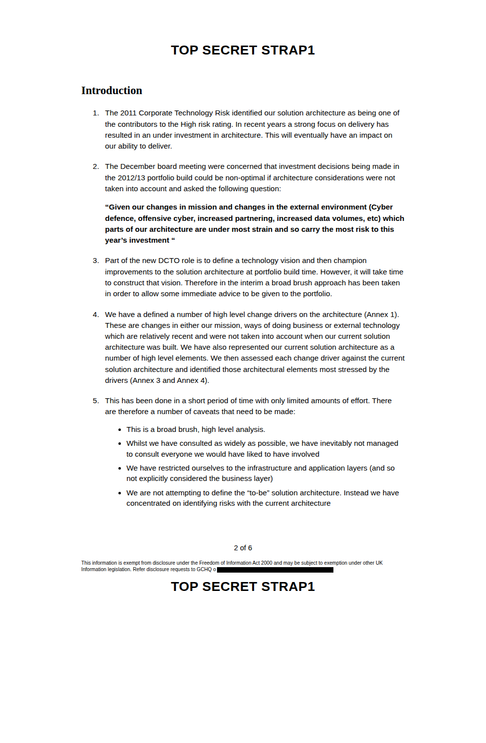TOP SECRET STRAP1
Introduction
The 2011 Corporate Technology Risk identified our solution architecture as being one of the contributors to the High risk rating. In recent years a strong focus on delivery has resulted in an under investment in architecture. This will eventually have an impact on our ability to deliver.
The December board meeting were concerned that investment decisions being made in the 2012/13 portfolio build could be non-optimal if architecture considerations were not taken into account and asked the following question:
“Given our changes in mission and changes in the external environment (Cyber defence, offensive cyber, increased partnering, increased data volumes, etc) which parts of our architecture are under most strain and so carry the most risk to this year’s investment “
Part of the new DCTO role is to define a technology vision and then champion improvements to the solution architecture at portfolio build time. However, it will take time to construct that vision. Therefore in the interim a broad brush approach has been taken in order to allow some immediate advice to be given to the portfolio.
We have a defined a number of high level change drivers on the architecture (Annex 1). These are changes in either our mission, ways of doing business or external technology which are relatively recent and were not taken into account when our current solution architecture was built. We have also represented our current solution architecture as a number of high level elements. We then assessed each change driver against the current solution architecture and identified those architectural elements most stressed by the drivers (Annex 3 and Annex 4).
This has been done in a short period of time with only limited amounts of effort. There are therefore a number of caveats that need to be made:
This is a broad brush, high level analysis.
Whilst we have consulted as widely as possible, we have inevitably not managed to consult everyone we would have liked to have involved
We have restricted ourselves to the infrastructure and application layers (and so not explicitly considered the business layer)
We are not attempting to define the “to-be” solution architecture. Instead we have concentrated on identifying risks with the current architecture
2 of 6
This information is exempt from disclosure under the Freedom of Information Act 2000 and may be subject to exemption under other UK Information legislation. Refer disclosure requests to GCHQ o
TOP SECRET STRAP1